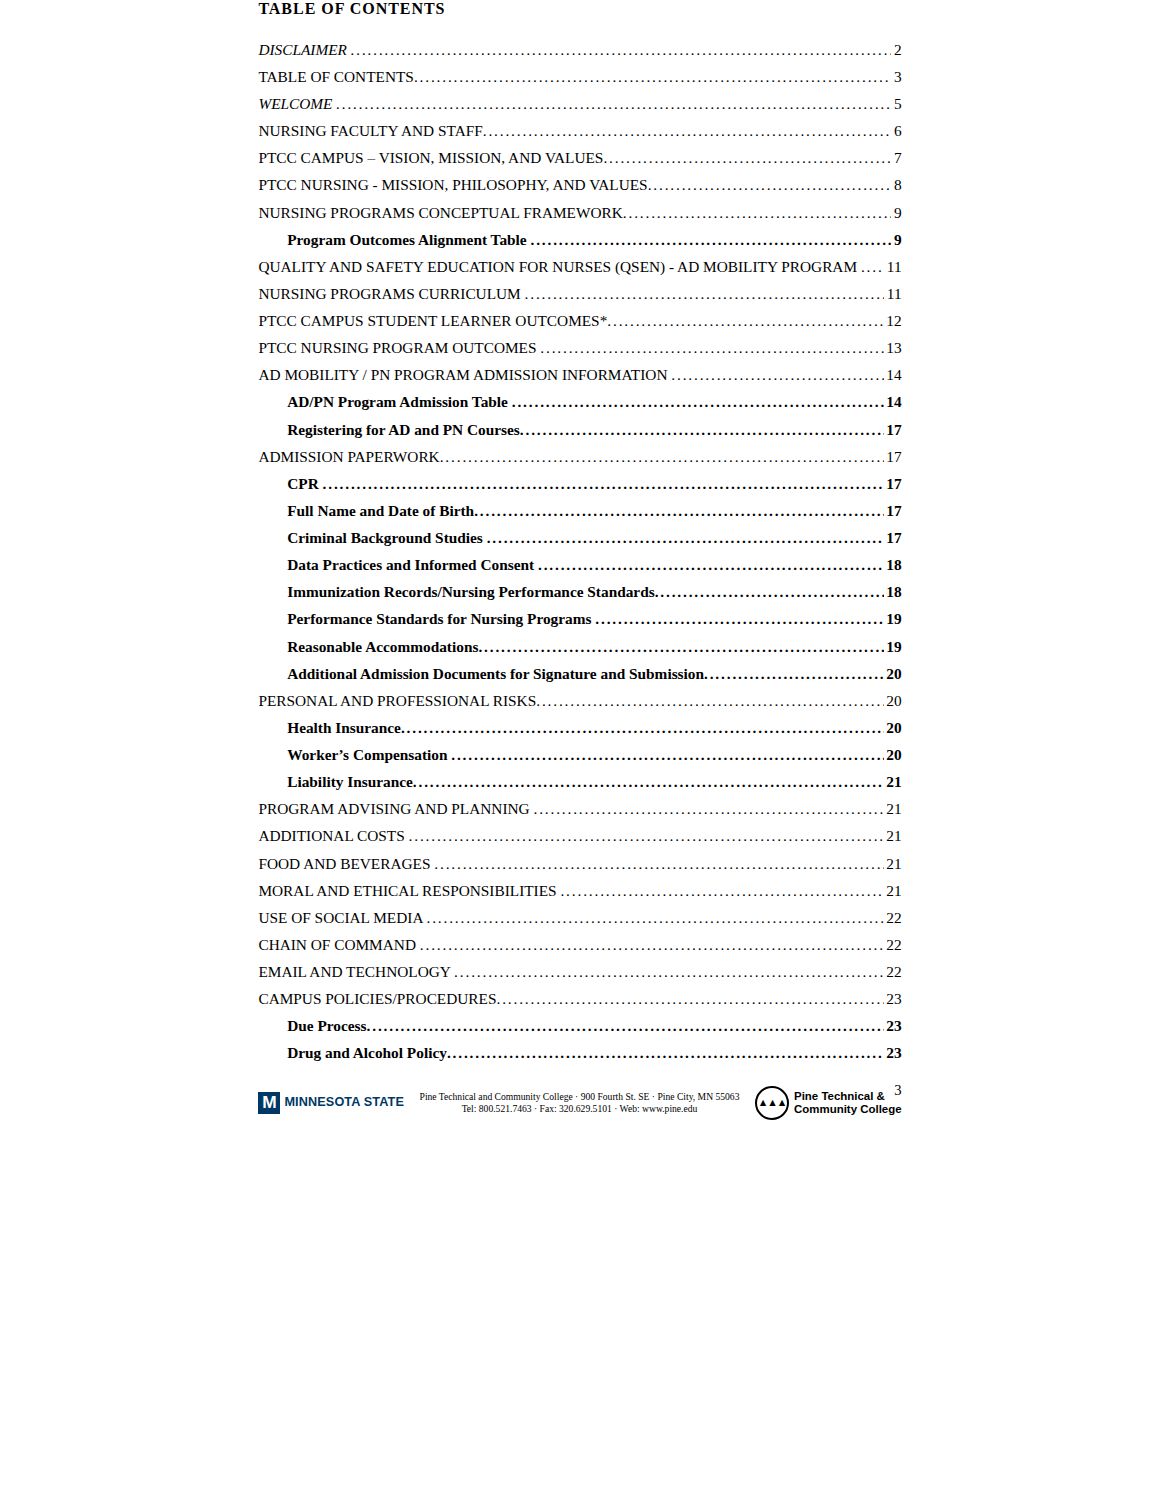TABLE OF CONTENTS
DISCLAIMER ........................................................................................................................... 2
TABLE OF CONTENTS............................................................................................................. 3
WELCOME ............................................................................................................................... 5
NURSING FACULTY AND STAFF................................................................................................. 6
PTCC CAMPUS – VISION, MISSION, AND VALUES............................................................. 7
PTCC NURSING - MISSION, PHILOSOPHY, AND VALUES.............................................. 8
NURSING PROGRAMS CONCEPTUAL FRAMEWORK......................................................... 9
Program Outcomes Alignment Table ................................................................................................. 9
QUALITY AND SAFETY EDUCATION FOR NURSES (QSEN) - AD MOBILITY PROGRAM ....... 11
NURSING PROGRAMS CURRICULUM ............................................................................................... 11
PTCC CAMPUS STUDENT LEARNER OUTCOMES*....................................................................... 12
PTCC NURSING PROGRAM OUTCOMES ........................................................................................... 13
AD MOBILITY / PN PROGRAM ADMISSION INFORMATION ....................................................... 14
AD/PN Program Admission Table ..................................................................................................... 14
Registering for AD and PN Courses..................................................................................................... 17
ADMISSION PAPERWORK..................................................................................................................... 17
CPR ............................................................................................................................................................. 17
Full Name and Date of Birth................................................................................................................. 17
Criminal Background Studies ............................................................................................................. 17
Data Practices and Informed Consent ................................................................................................ 18
Immunization Records/Nursing Performance Standards................................................................ 18
Performance Standards for Nursing Programs ................................................................................ 19
Reasonable Accommodations................................................................................................................. 19
Additional Admission Documents for Signature and Submission.................................................... 20
PERSONAL AND PROFESSIONAL RISKS............................................................................................ 20
Health Insurance..................................................................................................................................... 20
Worker’s Compensation ......................................................................................................................... 20
Liability Insurance.................................................................................................................................. 21
PROGRAM ADVISING AND PLANNING ............................................................................................ 21
ADDITIONAL COSTS .............................................................................................................................. 21
FOOD AND BEVERAGES ....................................................................................................................... 21
MORAL AND ETHICAL RESPONSIBILITIES .................................................................................... 21
USE OF SOCIAL MEDIA ......................................................................................................................... 22
CHAIN OF COMMAND ........................................................................................................................... 22
EMAIL AND TECHNOLOGY ................................................................................................................ 22
CAMPUS POLICIES/PROCEDURES....................................................................................................... 23
Due Process.............................................................................................................................................. 23
Drug and Alcohol Policy......................................................................................................................... 23
3
M
MINNESOTA STATE
Pine Technical and Community College · 900 Fourth St. SE · Pine City, MN 55063
Tel: 800.521.7463 · Fax: 320.629.5101 · Web: www.pine.edu
▲▲▲
Pine Technical &
Community College